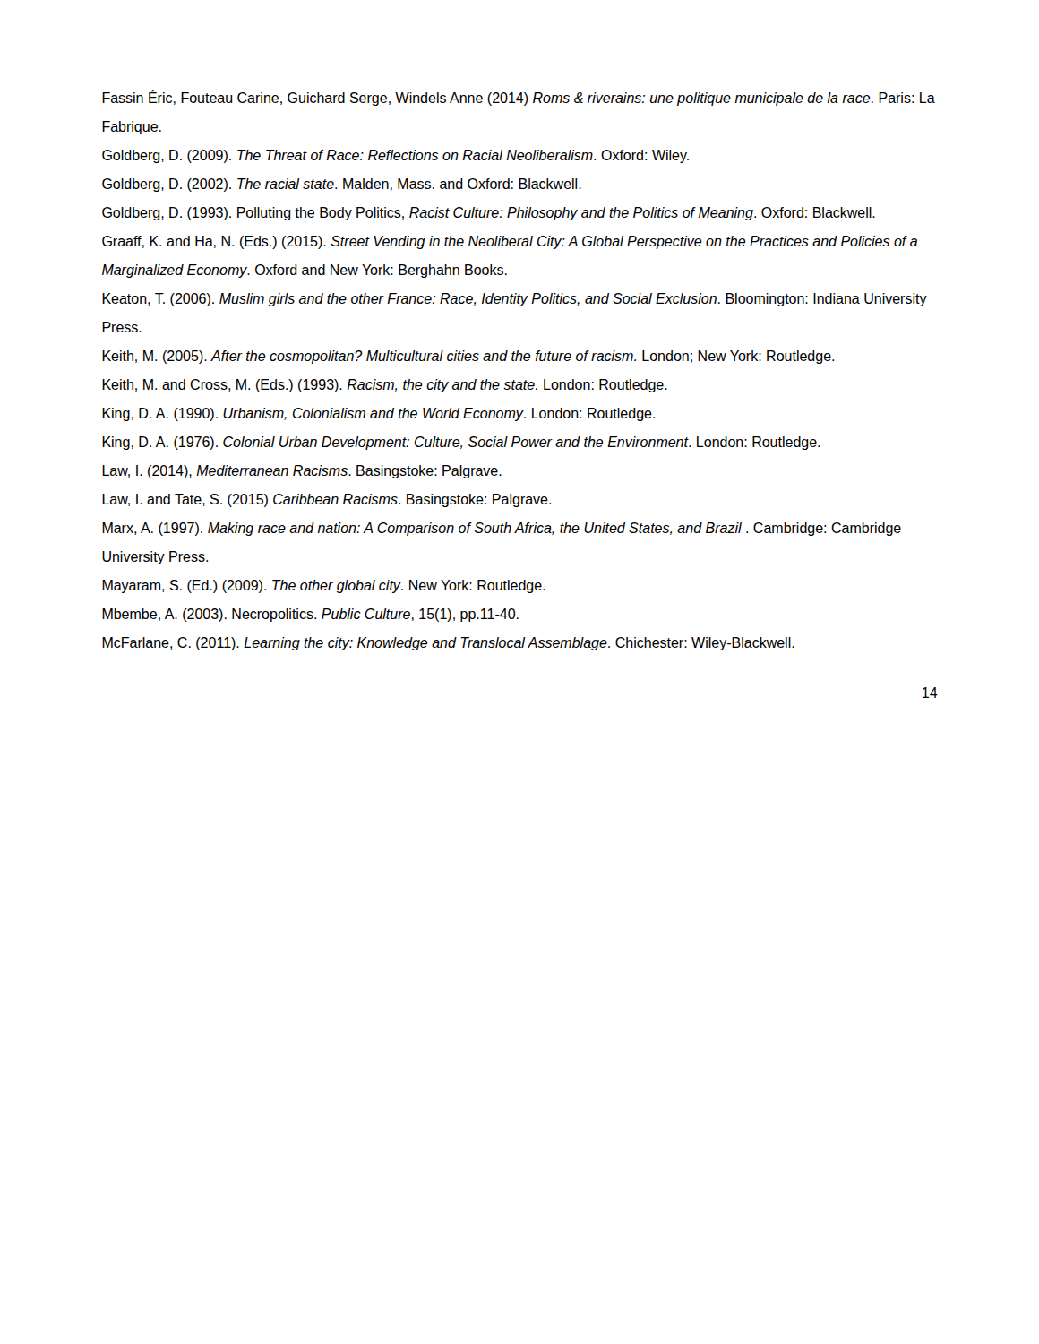Fassin Éric, Fouteau Carine, Guichard Serge, Windels Anne (2014) Roms & riverains: une politique municipale de la race. Paris: La Fabrique.
Goldberg, D. (2009). The Threat of Race: Reflections on Racial Neoliberalism. Oxford: Wiley.
Goldberg, D. (2002). The racial state. Malden, Mass. and Oxford: Blackwell.
Goldberg, D. (1993). Polluting the Body Politics, Racist Culture: Philosophy and the Politics of Meaning. Oxford: Blackwell.
Graaff, K. and Ha, N. (Eds.) (2015). Street Vending in the Neoliberal City: A Global Perspective on the Practices and Policies of a Marginalized Economy. Oxford and New York: Berghahn Books.
Keaton, T. (2006). Muslim girls and the other France: Race, Identity Politics, and Social Exclusion. Bloomington: Indiana University Press.
Keith, M. (2005). After the cosmopolitan? Multicultural cities and the future of racism. London; New York: Routledge.
Keith, M. and Cross, M. (Eds.) (1993). Racism, the city and the state. London: Routledge.
King, D. A. (1990). Urbanism, Colonialism and the World Economy. London: Routledge.
King, D. A. (1976). Colonial Urban Development: Culture, Social Power and the Environment. London: Routledge.
Law, I. (2014), Mediterranean Racisms. Basingstoke: Palgrave.
Law, I. and Tate, S. (2015) Caribbean Racisms. Basingstoke: Palgrave.
Marx, A. (1997). Making race and nation: A Comparison of South Africa, the United States, and Brazil . Cambridge: Cambridge University Press.
Mayaram, S. (Ed.) (2009). The other global city. New York: Routledge.
Mbembe, A. (2003). Necropolitics. Public Culture, 15(1), pp.11-40.
McFarlane, C. (2011). Learning the city: Knowledge and Translocal Assemblage. Chichester: Wiley-Blackwell.
14